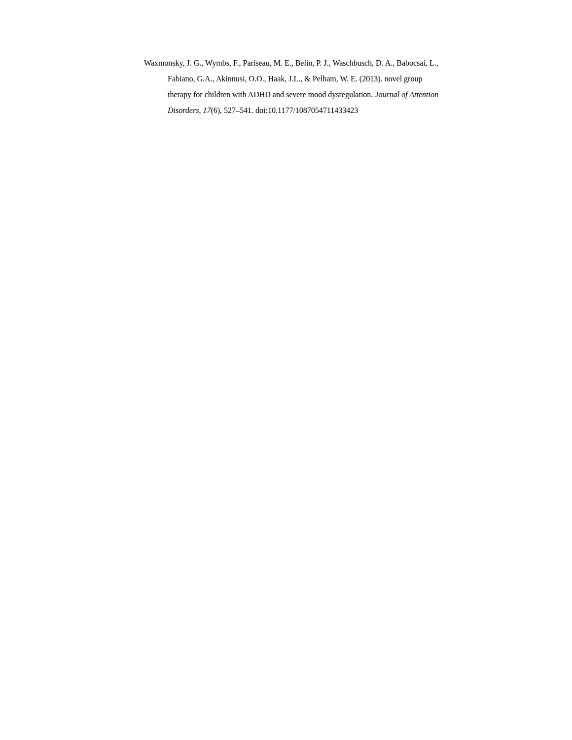Waxmonsky, J. G., Wymbs, F., Pariseau, M. E., Belin, P. J., Waschbusch, D. A., Babocsai, L., Fabiano, G.A., Akinnusi, O.O., Haak, J.L., & Pelham, W. E. (2013). novel group therapy for children with ADHD and severe mood dysregulation. Journal of Attention Disorders, 17(6), 527–541. doi:10.1177/1087054711433423